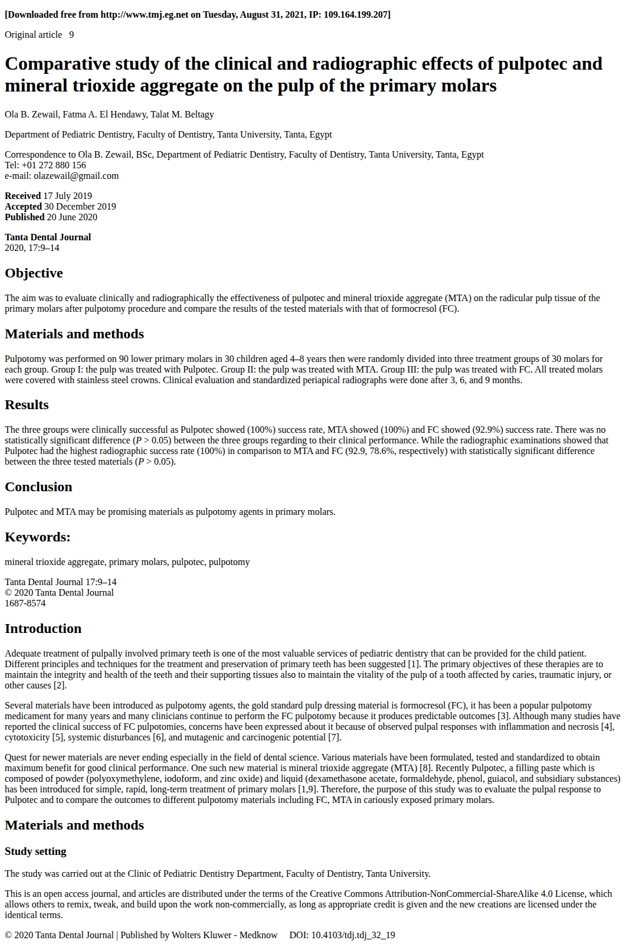[Downloaded free from http://www.tmj.eg.net on Tuesday, August 31, 2021, IP: 109.164.199.207]
Original article 9
Comparative study of the clinical and radiographic effects of pulpotec and mineral trioxide aggregate on the pulp of the primary molars
Ola B. Zewail, Fatma A. El Hendawy, Talat M. Beltagy
Department of Pediatric Dentistry, Faculty of Dentistry, Tanta University, Tanta, Egypt
Correspondence to Ola B. Zewail, BSc, Department of Pediatric Dentistry, Faculty of Dentistry, Tanta University, Tanta, Egypt
Tel: +01 272 880 156
e-mail: olazewail@gmail.com
Received 17 July 2019
Accepted 30 December 2019
Published 20 June 2020
Tanta Dental Journal
2020, 17:9–14
Objective
The aim was to evaluate clinically and radiographically the effectiveness of pulpotec and mineral trioxide aggregate (MTA) on the radicular pulp tissue of the primary molars after pulpotomy procedure and compare the results of the tested materials with that of formocresol (FC).
Materials and methods
Pulpotomy was performed on 90 lower primary molars in 30 children aged 4–8 years then were randomly divided into three treatment groups of 30 molars for each group. Group I: the pulp was treated with Pulpotec. Group II: the pulp was treated with MTA. Group III: the pulp was treated with FC. All treated molars were covered with stainless steel crowns. Clinical evaluation and standardized periapical radiographs were done after 3, 6, and 9 months.
Results
The three groups were clinically successful as Pulpotec showed (100%) success rate, MTA showed (100%) and FC showed (92.9%) success rate. There was no statistically significant difference (P > 0.05) between the three groups regarding to their clinical performance. While the radiographic examinations showed that Pulpotec had the highest radiographic success rate (100%) in comparison to MTA and FC (92.9, 78.6%, respectively) with statistically significant difference between the three tested materials (P > 0.05).
Conclusion
Pulpotec and MTA may be promising materials as pulpotomy agents in primary molars.
Keywords:
mineral trioxide aggregate, primary molars, pulpotec, pulpotomy
Tanta Dental Journal 17:9–14
© 2020 Tanta Dental Journal
1687-8574
Introduction
Adequate treatment of pulpally involved primary teeth is one of the most valuable services of pediatric dentistry that can be provided for the child patient. Different principles and techniques for the treatment and preservation of primary teeth has been suggested [1]. The primary objectives of these therapies are to maintain the integrity and health of the teeth and their supporting tissues also to maintain the vitality of the pulp of a tooth affected by caries, traumatic injury, or other causes [2].
Several materials have been introduced as pulpotomy agents, the gold standard pulp dressing material is formocresol (FC), it has been a popular pulpotomy medicament for many years and many clinicians continue to perform the FC pulpotomy because it produces predictable outcomes [3]. Although many studies have reported the clinical success of FC pulpotomies, concerns have been expressed about it because of observed pulpal responses with inflammation and necrosis [4], cytotoxicity [5], systemic disturbances [6], and mutagenic and carcinogenic potential [7].
Quest for newer materials are never ending especially in the field of dental science. Various materials have been formulated, tested and standardized to obtain maximum benefit for good clinical performance. One such new material is mineral trioxide aggregate (MTA) [8]. Recently Pulpotec, a filling paste which is composed of powder (polyoxymethylene, iodoform, and zinc oxide) and liquid (dexamethasone acetate, formaldehyde, phenol, guiacol, and subsidiary substances) has been introduced for simple, rapid, long-term treatment of primary molars [1,9]. Therefore, the purpose of this study was to evaluate the pulpal response to Pulpotec and to compare the outcomes to different pulpotomy materials including FC, MTA in cariously exposed primary molars.
Materials and methods
Study setting
The study was carried out at the Clinic of Pediatric Dentistry Department, Faculty of Dentistry, Tanta University.
This is an open access journal, and articles are distributed under the terms of the Creative Commons Attribution-NonCommercial-ShareAlike 4.0 License, which allows others to remix, tweak, and build upon the work non-commercially, as long as appropriate credit is given and the new creations are licensed under the identical terms.
© 2020 Tanta Dental Journal | Published by Wolters Kluwer - Medknow DOI: 10.4103/tdj.tdj_32_19